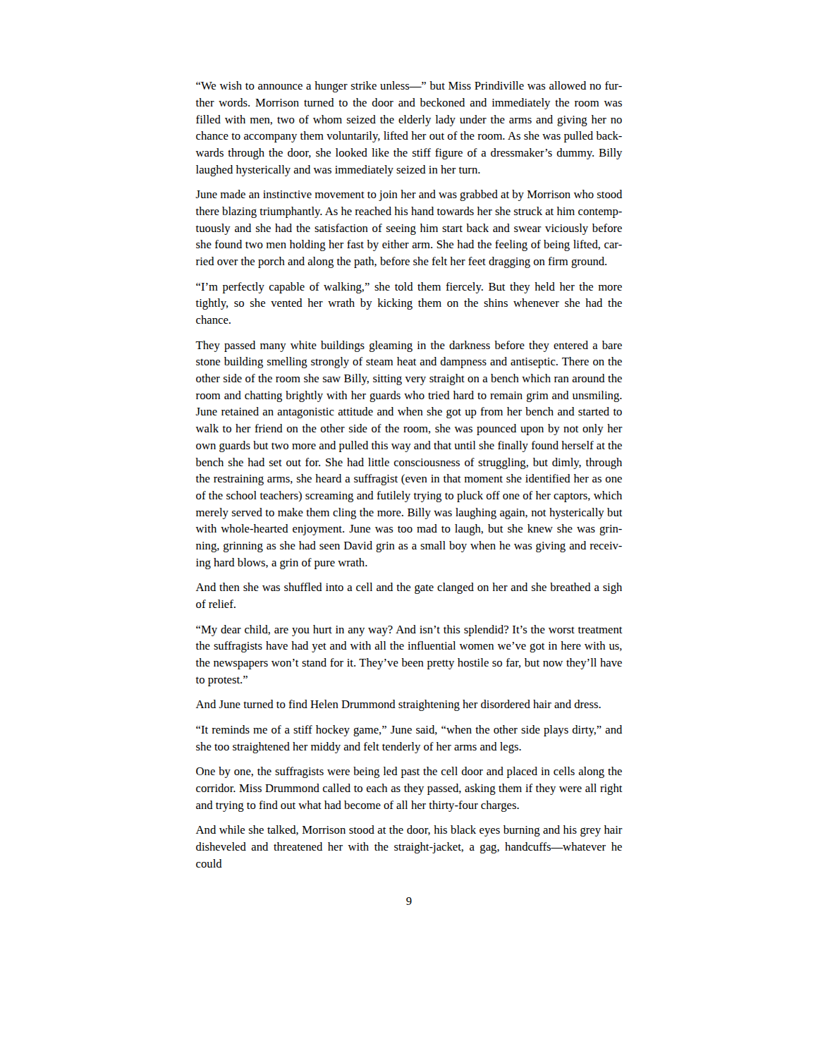“We wish to announce a hunger strike unless—” but Miss Prindiville was allowed no further words. Morrison turned to the door and beckoned and immediately the room was filled with men, two of whom seized the elderly lady under the arms and giving her no chance to accompany them voluntarily, lifted her out of the room. As she was pulled backwards through the door, she looked like the stiff figure of a dressmaker’s dummy. Billy laughed hysterically and was immediately seized in her turn.
June made an instinctive movement to join her and was grabbed at by Morrison who stood there blazing triumphantly. As he reached his hand towards her she struck at him contemptuously and she had the satisfaction of seeing him start back and swear viciously before she found two men holding her fast by either arm. She had the feeling of being lifted, carried over the porch and along the path, before she felt her feet dragging on firm ground.
“I’m perfectly capable of walking,” she told them fiercely. But they held her the more tightly, so she vented her wrath by kicking them on the shins whenever she had the chance.
They passed many white buildings gleaming in the darkness before they entered a bare stone building smelling strongly of steam heat and dampness and antiseptic. There on the other side of the room she saw Billy, sitting very straight on a bench which ran around the room and chatting brightly with her guards who tried hard to remain grim and unsmiling. June retained an antagonistic attitude and when she got up from her bench and started to walk to her friend on the other side of the room, she was pounced upon by not only her own guards but two more and pulled this way and that until she finally found herself at the bench she had set out for. She had little consciousness of struggling, but dimly, through the restraining arms, she heard a suffragist (even in that moment she identified her as one of the school teachers) screaming and futilely trying to pluck off one of her captors, which merely served to make them cling the more. Billy was laughing again, not hysterically but with whole-hearted enjoyment. June was too mad to laugh, but she knew she was grinning, grinning as she had seen David grin as a small boy when he was giving and receiving hard blows, a grin of pure wrath.
And then she was shuffled into a cell and the gate clanged on her and she breathed a sigh of relief.
“My dear child, are you hurt in any way? And isn’t this splendid? It’s the worst treatment the suffragists have had yet and with all the influential women we’ve got in here with us, the newspapers won’t stand for it. They’ve been pretty hostile so far, but now they’ll have to protest.”
And June turned to find Helen Drummond straightening her disordered hair and dress.
“It reminds me of a stiff hockey game,” June said, “when the other side plays dirty,” and she too straightened her middy and felt tenderly of her arms and legs.
One by one, the suffragists were being led past the cell door and placed in cells along the corridor. Miss Drummond called to each as they passed, asking them if they were all right and trying to find out what had become of all her thirty-four charges.
And while she talked, Morrison stood at the door, his black eyes burning and his grey hair disheveled and threatened her with the straight-jacket, a gag, handcuffs—whatever he could
9